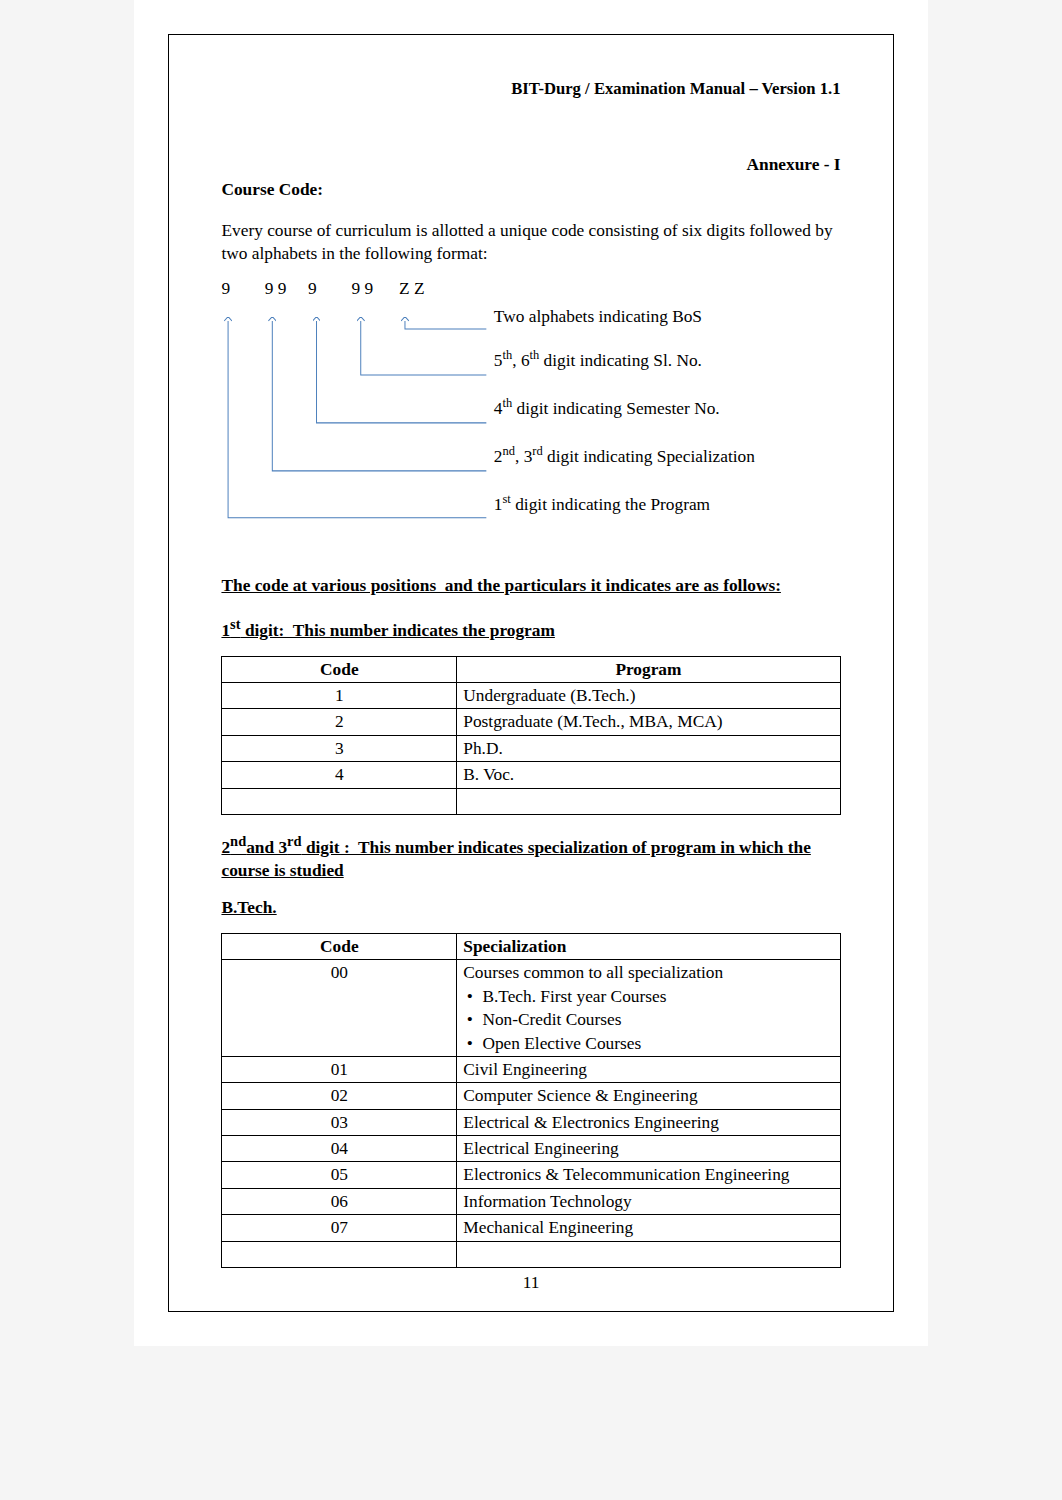BIT-Durg / Examination Manual – Version 1.1
Annexure - I
Course Code:
Every course of curriculum is allotted a unique code consisting of six digits followed by two alphabets in the following format:
9 9 9 9 9 9 Z Z
Two alphabets indicating BoS
5th, 6th digit indicating Sl. No.
4th digit indicating Semester No.
2nd, 3rd digit indicating Specialization
1st digit indicating the Program
The code at various positions and the particulars it indicates are as follows:
1st digit: This number indicates the program
| Code | Program |
| --- | --- |
| 1 | Undergraduate (B.Tech.) |
| 2 | Postgraduate (M.Tech., MBA, MCA) |
| 3 | Ph.D. |
| 4 | B. Voc. |
2ndand 3rd digit : This number indicates specialization of program in which the course is studied
B.Tech.
| Code | Specialization |
| --- | --- |
| 00 | Courses common to all specialization B.Tech. First year Courses Non-Credit Courses Open Elective Courses |
| 01 | Civil Engineering |
| 02 | Computer Science & Engineering |
| 03 | Electrical & Electronics Engineering |
| 04 | Electrical Engineering |
| 05 | Electronics & Telecommunication Engineering |
| 06 | Information Technology |
| 07 | Mechanical Engineering |
11